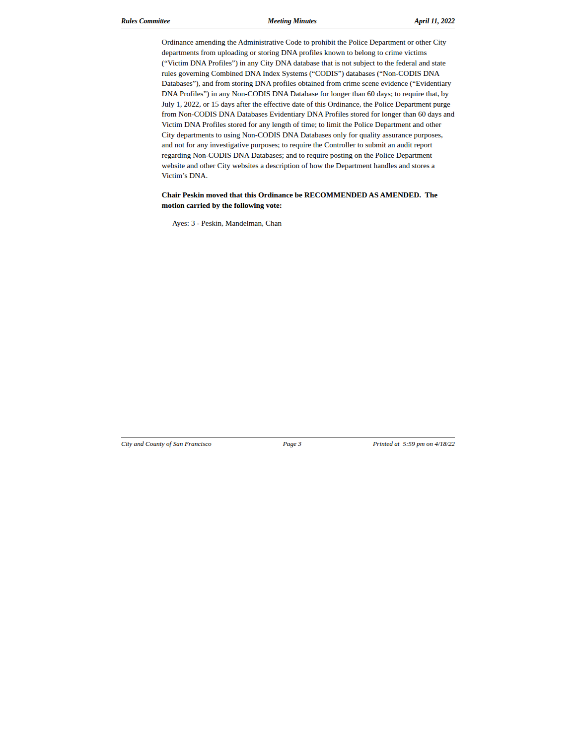Rules Committee
Meeting Minutes
April 11, 2022
Ordinance amending the Administrative Code to prohibit the Police Department or other City departments from uploading or storing DNA profiles known to belong to crime victims (“Victim DNA Profiles”) in any City DNA database that is not subject to the federal and state rules governing Combined DNA Index Systems (“CODIS”) databases (“Non-CODIS DNA Databases”), and from storing DNA profiles obtained from crime scene evidence (“Evidentiary DNA Profiles”) in any Non-CODIS DNA Database for longer than 60 days; to require that, by July 1, 2022, or 15 days after the effective date of this Ordinance, the Police Department purge from Non-CODIS DNA Databases Evidentiary DNA Profiles stored for longer than 60 days and Victim DNA Profiles stored for any length of time; to limit the Police Department and other City departments to using Non-CODIS DNA Databases only for quality assurance purposes, and not for any investigative purposes; to require the Controller to submit an audit report regarding Non-CODIS DNA Databases; and to require posting on the Police Department website and other City websites a description of how the Department handles and stores a Victim’s DNA.
Chair Peskin moved that this Ordinance be RECOMMENDED AS AMENDED. The motion carried by the following vote:
Ayes: 3 - Peskin, Mandelman, Chan
City and County of San Francisco
Page 3
Printed at 5:59 pm on 4/18/22